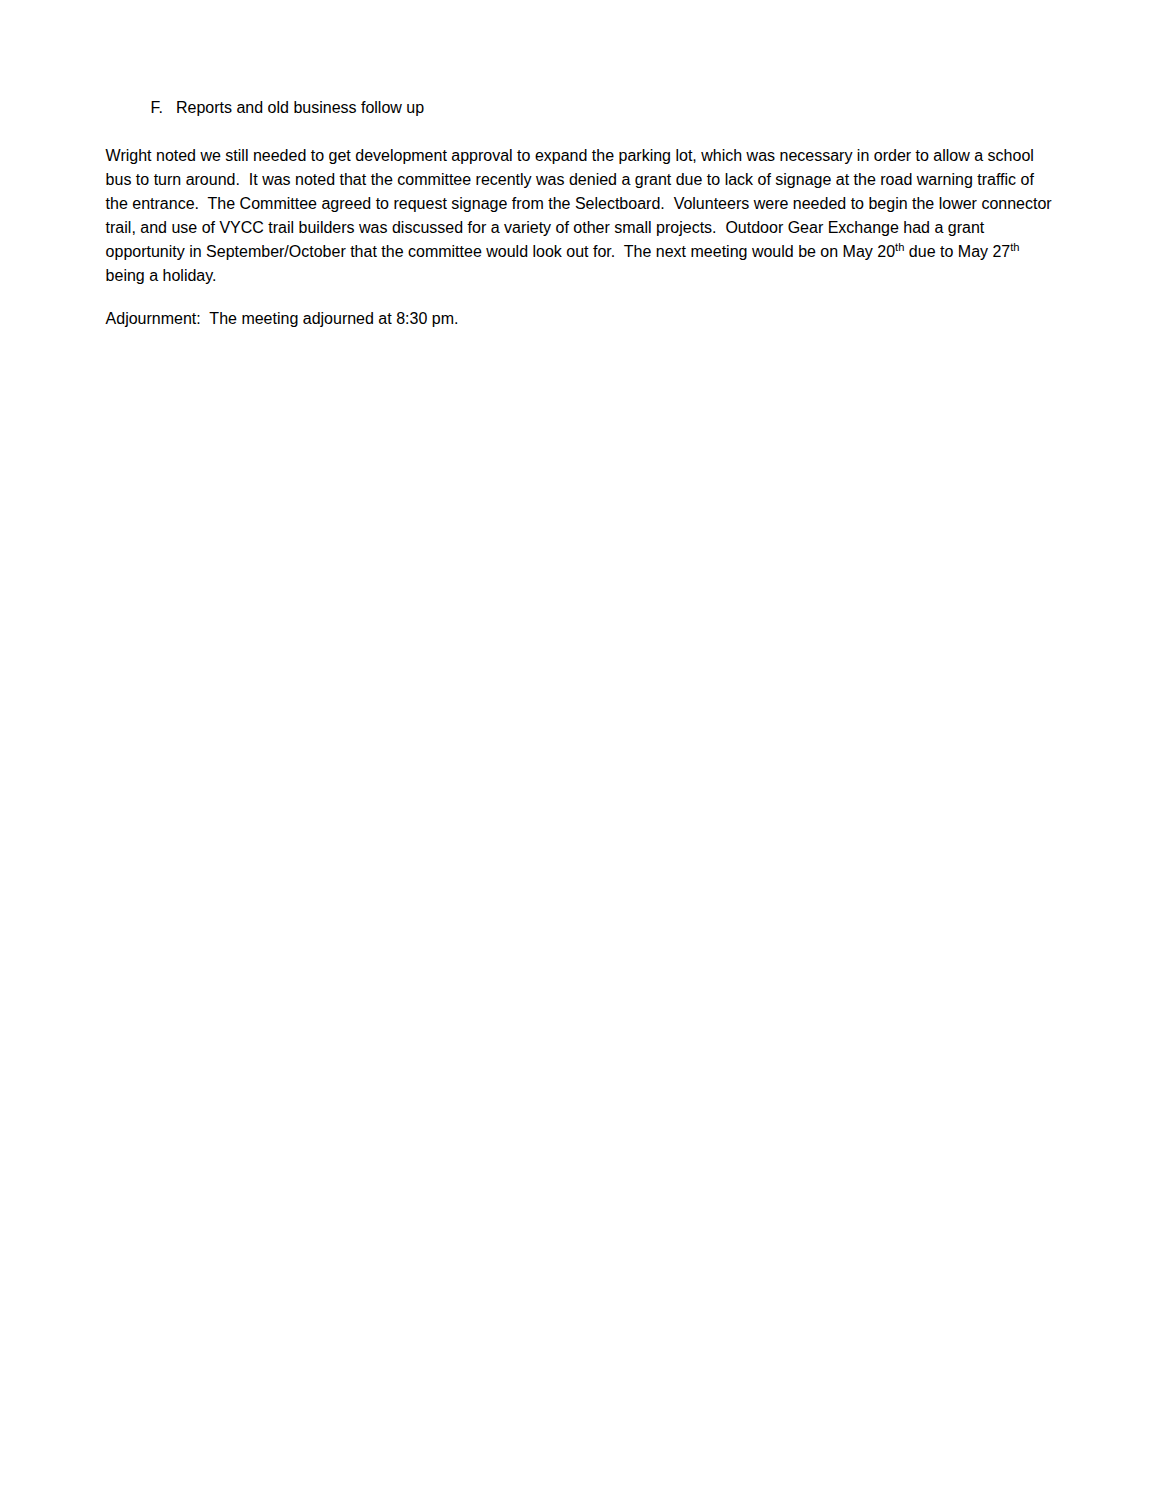F. Reports and old business follow up
Wright noted we still needed to get development approval to expand the parking lot, which was necessary in order to allow a school bus to turn around. It was noted that the committee recently was denied a grant due to lack of signage at the road warning traffic of the entrance. The Committee agreed to request signage from the Selectboard. Volunteers were needed to begin the lower connector trail, and use of VYCC trail builders was discussed for a variety of other small projects. Outdoor Gear Exchange had a grant opportunity in September/October that the committee would look out for. The next meeting would be on May 20th due to May 27th being a holiday.
Adjournment: The meeting adjourned at 8:30 pm.